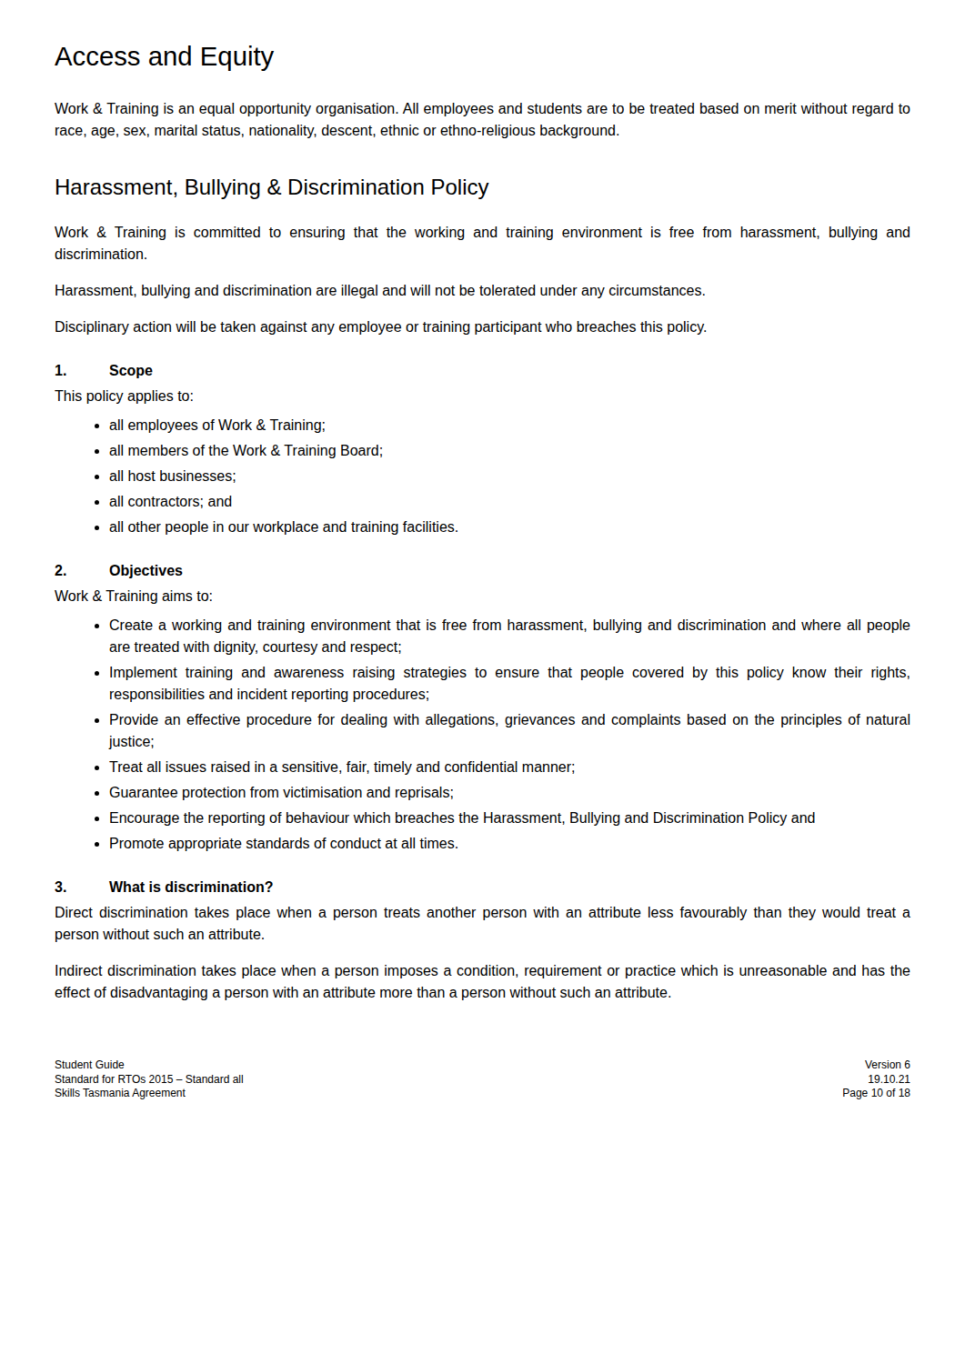Access and Equity
Work & Training is an equal opportunity organisation. All employees and students are to be treated based on merit without regard to race, age, sex, marital status, nationality, descent, ethnic or ethno-religious background.
Harassment, Bullying & Discrimination Policy
Work & Training is committed to ensuring that the working and training environment is free from harassment, bullying and discrimination.
Harassment, bullying and discrimination are illegal and will not be tolerated under any circumstances.
Disciplinary action will be taken against any employee or training participant who breaches this policy.
1. Scope
This policy applies to:
all employees of Work & Training;
all members of the Work & Training Board;
all host businesses;
all contractors; and
all other people in our workplace and training facilities.
2. Objectives
Work & Training aims to:
Create a working and training environment that is free from harassment, bullying and discrimination and where all people are treated with dignity, courtesy and respect;
Implement training and awareness raising strategies to ensure that people covered by this policy know their rights, responsibilities and incident reporting procedures;
Provide an effective procedure for dealing with allegations, grievances and complaints based on the principles of natural justice;
Treat all issues raised in a sensitive, fair, timely and confidential manner;
Guarantee protection from victimisation and reprisals;
Encourage the reporting of behaviour which breaches the Harassment, Bullying and Discrimination Policy and
Promote appropriate standards of conduct at all times.
3. What is discrimination?
Direct discrimination takes place when a person treats another person with an attribute less favourably than they would treat a person without such an attribute.
Indirect discrimination takes place when a person imposes a condition, requirement or practice which is unreasonable and has the effect of disadvantaging a person with an attribute more than a person without such an attribute.
Student Guide Standard for RTOs 2015 – Standard all Skills Tasmania Agreement
Version 6 19.10.21 Page 10 of 18